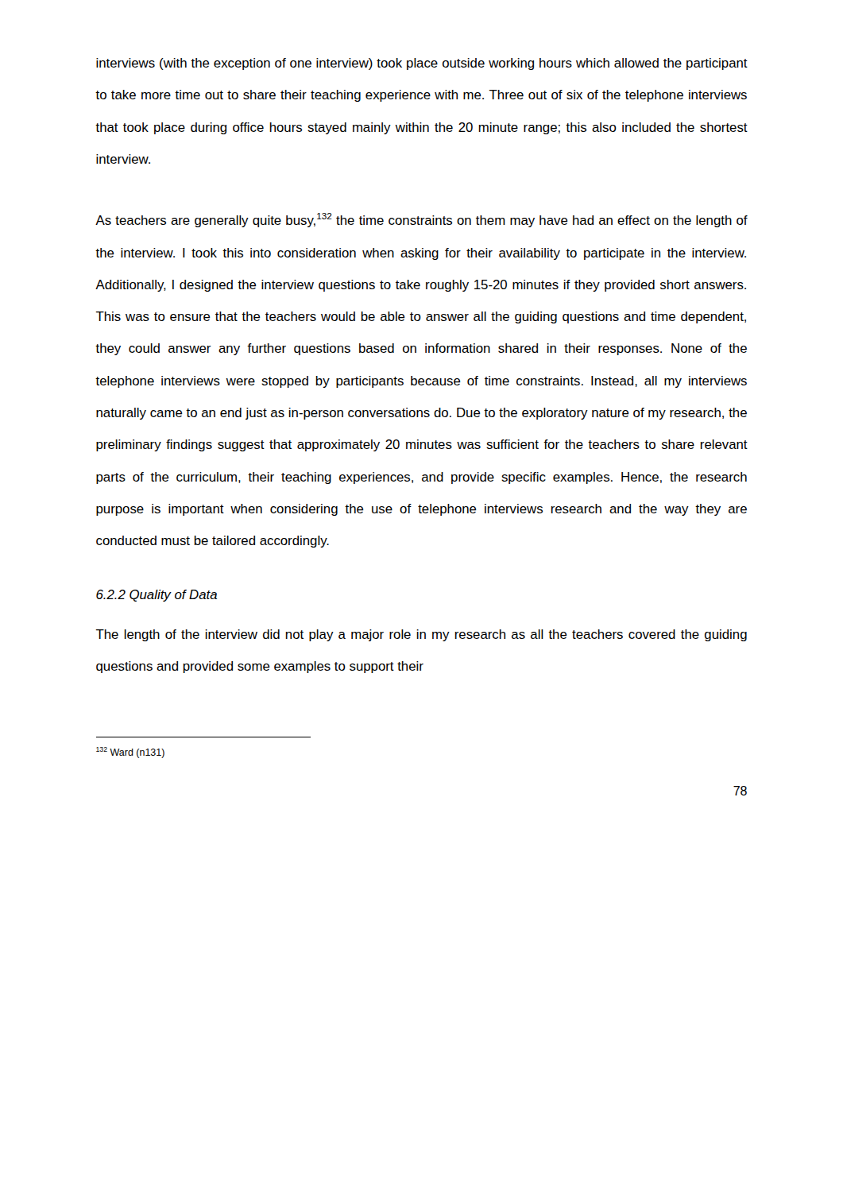interviews (with the exception of one interview) took place outside working hours which allowed the participant to take more time out to share their teaching experience with me. Three out of six of the telephone interviews that took place during office hours stayed mainly within the 20 minute range; this also included the shortest interview.
As teachers are generally quite busy,132 the time constraints on them may have had an effect on the length of the interview. I took this into consideration when asking for their availability to participate in the interview. Additionally, I designed the interview questions to take roughly 15-20 minutes if they provided short answers. This was to ensure that the teachers would be able to answer all the guiding questions and time dependent, they could answer any further questions based on information shared in their responses. None of the telephone interviews were stopped by participants because of time constraints. Instead, all my interviews naturally came to an end just as in-person conversations do. Due to the exploratory nature of my research, the preliminary findings suggest that approximately 20 minutes was sufficient for the teachers to share relevant parts of the curriculum, their teaching experiences, and provide specific examples. Hence, the research purpose is important when considering the use of telephone interviews research and the way they are conducted must be tailored accordingly.
6.2.2 Quality of Data
The length of the interview did not play a major role in my research as all the teachers covered the guiding questions and provided some examples to support their
132 Ward (n131)
78